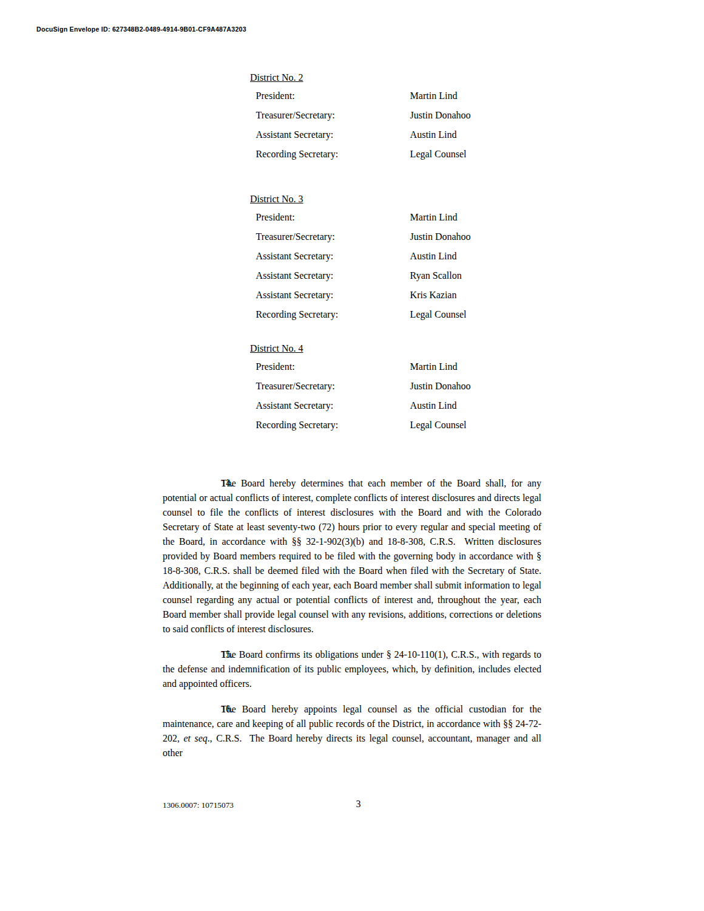DocuSign Envelope ID: 627348B2-0489-4914-9B01-CF9A487A3203
District No. 2
| President: | Martin Lind |
| Treasurer/Secretary: | Justin Donahoo |
| Assistant Secretary: | Austin Lind |
| Recording Secretary: | Legal Counsel |
District No. 3
| President: | Martin Lind |
| Treasurer/Secretary: | Justin Donahoo |
| Assistant Secretary: | Austin Lind |
| Assistant Secretary: | Ryan Scallon |
| Assistant Secretary: | Kris Kazian |
| Recording Secretary: | Legal Counsel |
District No. 4
| President: | Martin Lind |
| Treasurer/Secretary: | Justin Donahoo |
| Assistant Secretary: | Austin Lind |
| Recording Secretary: | Legal Counsel |
14. The Board hereby determines that each member of the Board shall, for any potential or actual conflicts of interest, complete conflicts of interest disclosures and directs legal counsel to file the conflicts of interest disclosures with the Board and with the Colorado Secretary of State at least seventy-two (72) hours prior to every regular and special meeting of the Board, in accordance with §§ 32-1-902(3)(b) and 18-8-308, C.R.S. Written disclosures provided by Board members required to be filed with the governing body in accordance with § 18-8-308, C.R.S. shall be deemed filed with the Board when filed with the Secretary of State. Additionally, at the beginning of each year, each Board member shall submit information to legal counsel regarding any actual or potential conflicts of interest and, throughout the year, each Board member shall provide legal counsel with any revisions, additions, corrections or deletions to said conflicts of interest disclosures.
15. The Board confirms its obligations under § 24-10-110(1), C.R.S., with regards to the defense and indemnification of its public employees, which, by definition, includes elected and appointed officers.
16. The Board hereby appoints legal counsel as the official custodian for the maintenance, care and keeping of all public records of the District, in accordance with §§ 24-72-202, et seq., C.R.S. The Board hereby directs its legal counsel, accountant, manager and all other
1306.0007: 10715073
3